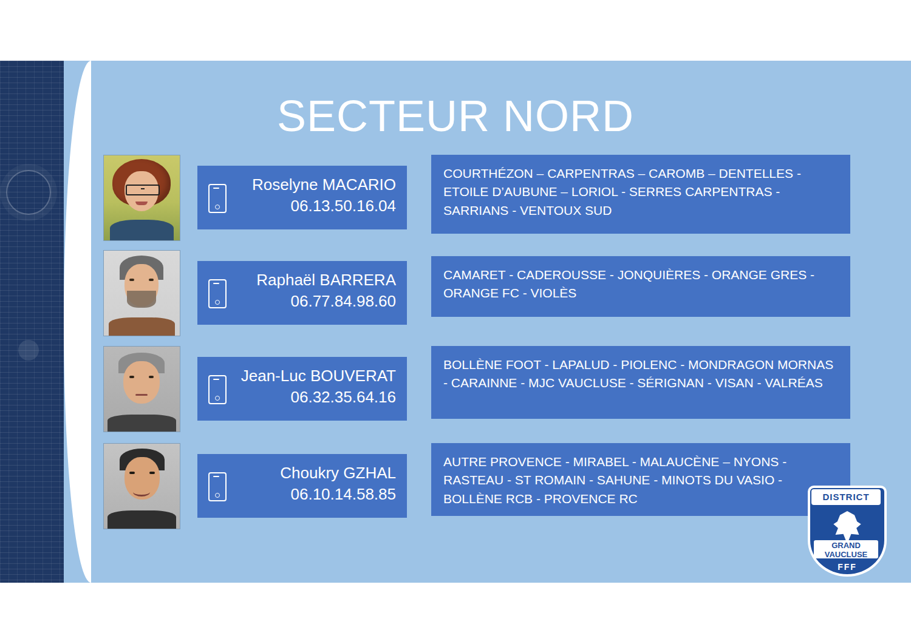SECTEUR NORD
Roselyne MACARIO
06.13.50.16.04
COURTHÉZON – CARPENTRAS – CAROMB – DENTELLES - ETOILE D’AUBUNE – LORIOL - SERRES CARPENTRAS - SARRIANS - VENTOUX SUD
Raphaël BARRERA
06.77.84.98.60
CAMARET - CADEROUSSE - JONQUIÈRES - ORANGE GRES - ORANGE FC - VIOLÈS
Jean-Luc BOUVERAT
06.32.35.64.16
BOLLÈNE FOOT - LAPALUD - PIOLENC - MONDRAGON MORNAS - CARAINNE - MJC VAUCLUSE - SÉRIGNAN - VISAN - VALRÉAS
Choukry GZHAL
06.10.14.58.85
AUTRE PROVENCE - MIRABEL - MALAUCÈNE – NYONS - RASTEAU - ST ROMAIN - SAHUNE - MINOTS DU VASIO - BOLLÈNE RCB - PROVENCE RC
DISTRICT
GRAND
VAUCLUSE
FFF